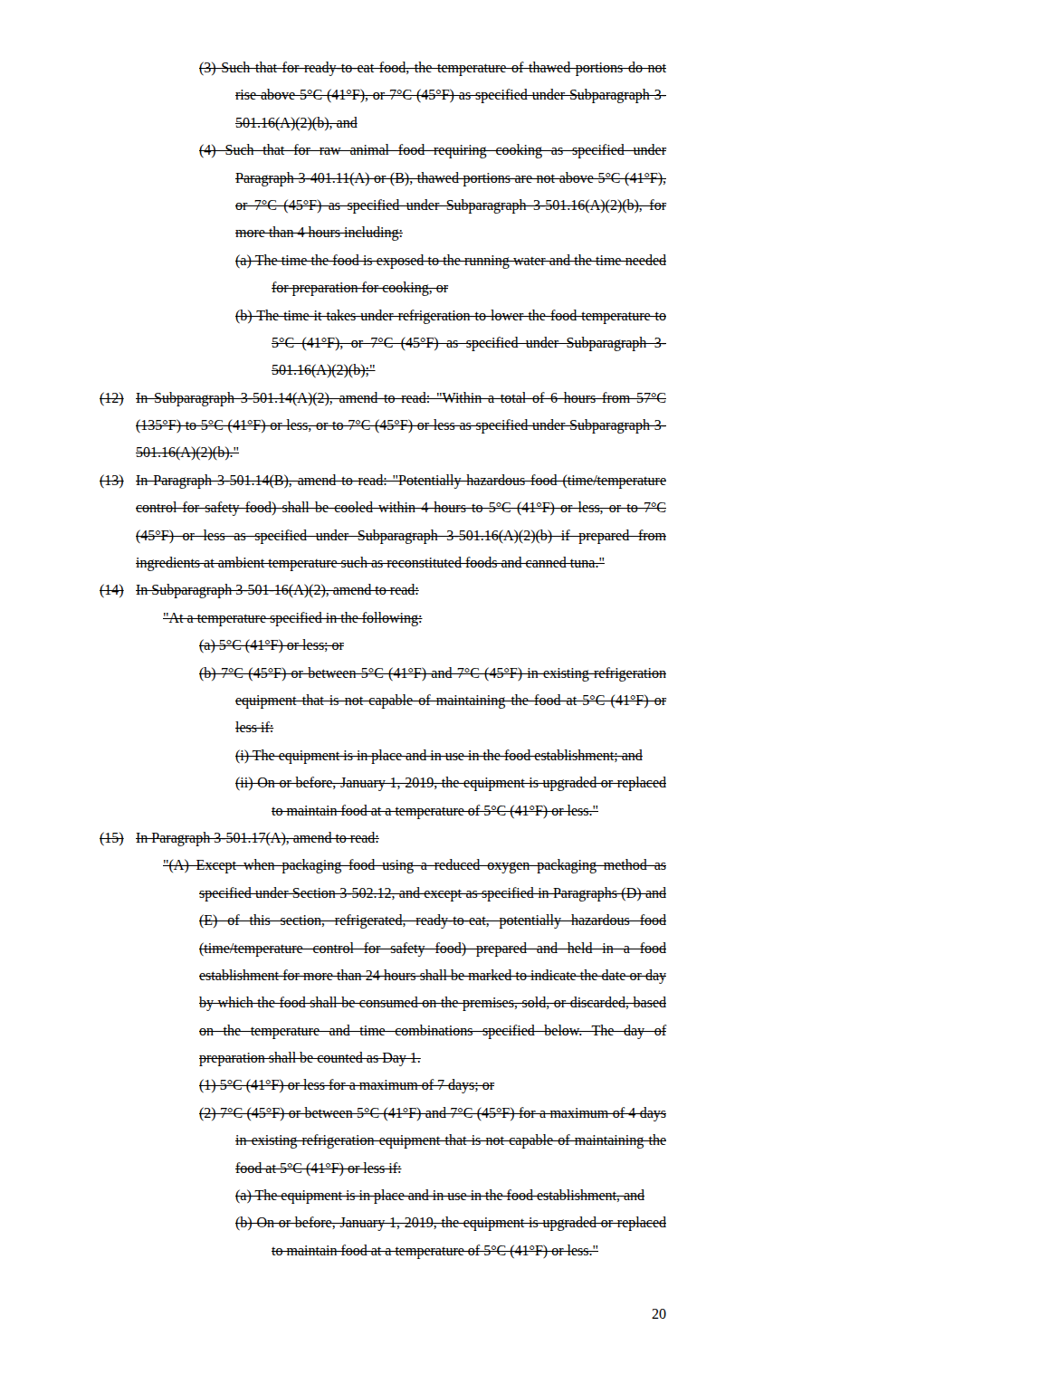(3) Such that for ready-to-eat food, the temperature of thawed portions do not rise above 5°C (41°F), or 7°C (45°F) as specified under Subparagraph 3-501.16(A)(2)(b), and
(4) Such that for raw animal food requiring cooking as specified under Paragraph 3-401.11(A) or (B), thawed portions are not above 5°C (41°F), or 7°C (45°F) as specified under Subparagraph 3-501.16(A)(2)(b), for more than 4 hours including:
(a) The time the food is exposed to the running water and the time needed for preparation for cooking, or
(b) The time it takes under refrigeration to lower the food temperature to 5°C (41°F), or 7°C (45°F) as specified under Subparagraph 3-501.16(A)(2)(b);"
(12)
In Subparagraph 3-501.14(A)(2), amend to read: "Within a total of 6 hours from 57°C (135°F) to 5°C (41°F) or less, or to 7°C (45°F) or less as specified under Subparagraph 3-501.16(A)(2)(b)."
(13)
In Paragraph 3-501.14(B), amend to read: "Potentially hazardous food (time/temperature control for safety food) shall be cooled within 4 hours to 5°C (41°F) or less, or to 7°C (45°F) or less as specified under Subparagraph 3-501.16(A)(2)(b) if prepared from ingredients at ambient temperature such as reconstituted foods and canned tuna."
(14)
In Subparagraph 3-501-16(A)(2), amend to read:
"At a temperature specified in the following:
(a) 5°C (41°F) or less; or
(b) 7°C (45°F) or between 5°C (41°F) and 7°C (45°F) in existing refrigeration equipment that is not capable of maintaining the food at 5°C (41°F) or less if:
(i) The equipment is in place and in use in the food establishment; and
(ii) On or before, January 1, 2019, the equipment is upgraded or replaced to maintain food at a temperature of 5°C (41°F) or less."
(15)
In Paragraph 3-501.17(A), amend to read:
"(A) Except when packaging food using a reduced oxygen packaging method as specified under Section 3-502.12, and except as specified in Paragraphs (D) and (E) of this section, refrigerated, ready-to-eat, potentially hazardous food (time/temperature control for safety food) prepared and held in a food establishment for more than 24 hours shall be marked to indicate the date or day by which the food shall be consumed on the premises, sold, or discarded, based on the temperature and time combinations specified below. The day of preparation shall be counted as Day 1.
(1) 5°C (41°F) or less for a maximum of 7 days; or
(2) 7°C (45°F) or between 5°C (41°F) and 7°C (45°F) for a maximum of 4 days in existing refrigeration equipment that is not capable of maintaining the food at 5°C (41°F) or less if:
(a) The equipment is in place and in use in the food establishment, and
(b) On or before, January 1, 2019, the equipment is upgraded or replaced to maintain food at a temperature of 5°C (41°F) or less."
20